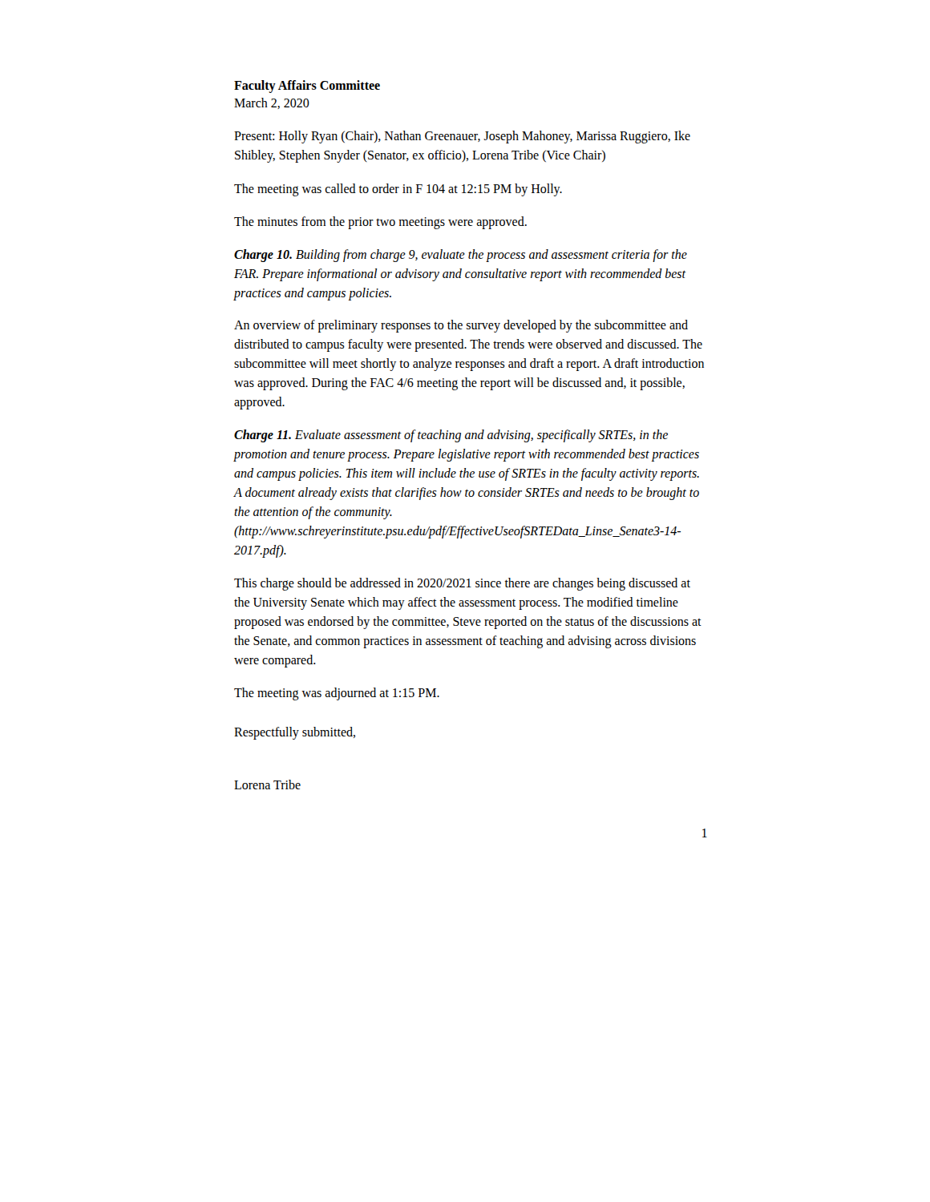Faculty Affairs Committee
March 2, 2020
Present: Holly Ryan (Chair), Nathan Greenauer, Joseph Mahoney, Marissa Ruggiero, Ike Shibley, Stephen Snyder (Senator, ex officio), Lorena Tribe (Vice Chair)
The meeting was called to order in F 104 at 12:15 PM by Holly.
The minutes from the prior two meetings were approved.
Charge 10. Building from charge 9, evaluate the process and assessment criteria for the FAR. Prepare informational or advisory and consultative report with recommended best practices and campus policies.
An overview of preliminary responses to the survey developed by the subcommittee and distributed to campus faculty were presented. The trends were observed and discussed. The subcommittee will meet shortly to analyze responses and draft a report. A draft introduction was approved. During the FAC 4/6 meeting the report will be discussed and, it possible, approved.
Charge 11. Evaluate assessment of teaching and advising, specifically SRTEs, in the promotion and tenure process. Prepare legislative report with recommended best practices and campus policies. This item will include the use of SRTEs in the faculty activity reports. A document already exists that clarifies how to consider SRTEs and needs to be brought to the attention of the community.
(http://www.schreyerinstitute.psu.edu/pdf/EffectiveUseofSRTEData_Linse_Senate3-14-2017.pdf).
This charge should be addressed in 2020/2021 since there are changes being discussed at the University Senate which may affect the assessment process. The modified timeline proposed was endorsed by the committee, Steve reported on the status of the discussions at the Senate, and common practices in assessment of teaching and advising across divisions were compared.
The meeting was adjourned at 1:15 PM.
Respectfully submitted,
Lorena Tribe
1